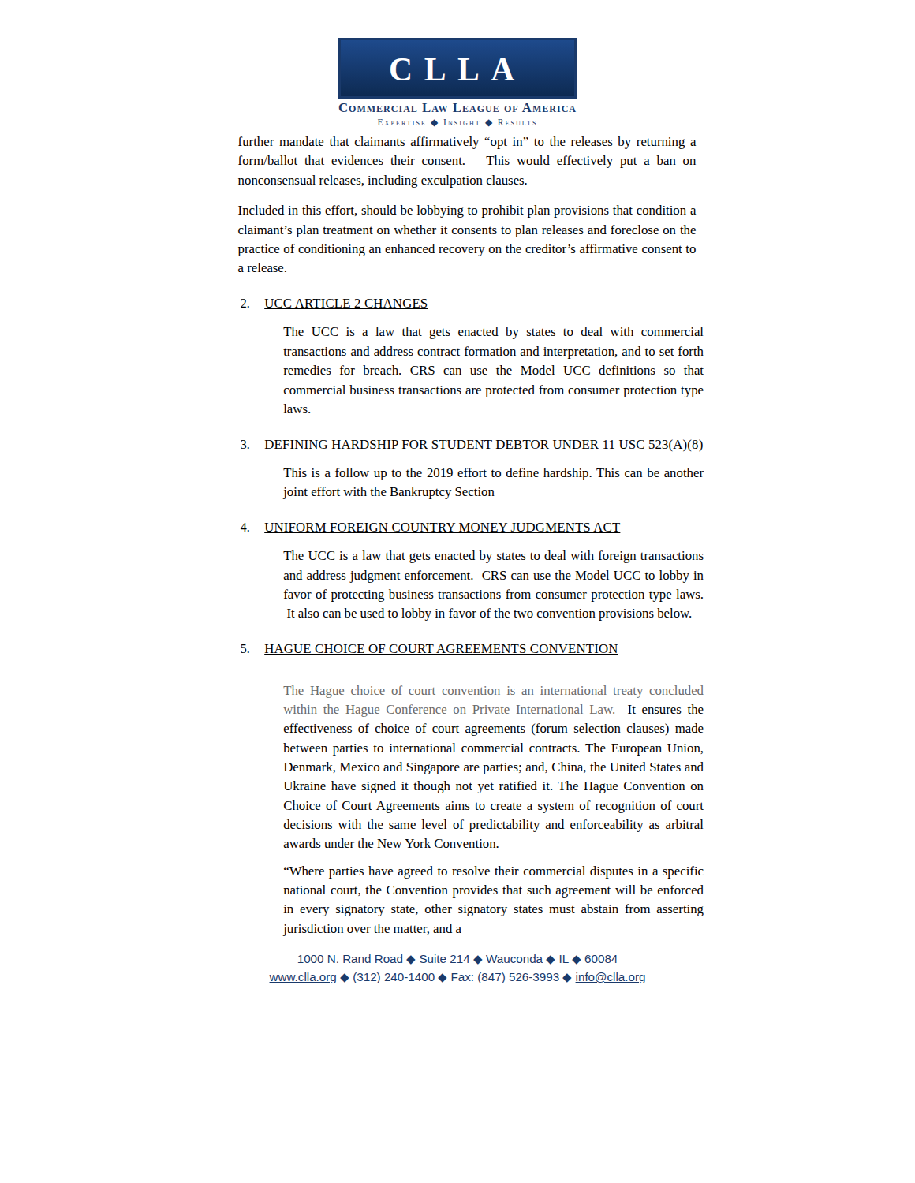CLLA
Commercial Law League of America
Expertise ◆ Insight ◆ Results
further mandate that claimants affirmatively “opt in” to the releases by returning a form/ballot that evidences their consent. This would effectively put a ban on nonconsensual releases, including exculpation clauses.
Included in this effort, should be lobbying to prohibit plan provisions that condition a claimant’s plan treatment on whether it consents to plan releases and foreclose on the practice of conditioning an enhanced recovery on the creditor’s affirmative consent to a release.
UCC ARTICLE 2 CHANGES
The UCC is a law that gets enacted by states to deal with commercial transactions and address contract formation and interpretation, and to set forth remedies for breach. CRS can use the Model UCC definitions so that commercial business transactions are protected from consumer protection type laws.
DEFINING HARDSHIP FOR STUDENT DEBTOR UNDER 11 USC 523(A)(8)
This is a follow up to the 2019 effort to define hardship. This can be another joint effort with the Bankruptcy Section
UNIFORM FOREIGN COUNTRY MONEY JUDGMENTS ACT
The UCC is a law that gets enacted by states to deal with foreign transactions and address judgment enforcement. CRS can use the Model UCC to lobby in favor of protecting business transactions from consumer protection type laws. It also can be used to lobby in favor of the two convention provisions below.
HAGUE CHOICE OF COURT AGREEMENTS CONVENTION
The Hague choice of court convention is an international treaty concluded within the Hague Conference on Private International Law. It ensures the effectiveness of choice of court agreements (forum selection clauses) made between parties to international commercial contracts. The European Union, Denmark, Mexico and Singapore are parties; and, China, the United States and Ukraine have signed it though not yet ratified it. The Hague Convention on Choice of Court Agreements aims to create a system of recognition of court decisions with the same level of predictability and enforceability as arbitral awards under the New York Convention.
“Where parties have agreed to resolve their commercial disputes in a specific national court, the Convention provides that such agreement will be enforced in every signatory state, other signatory states must abstain from asserting jurisdiction over the matter, and a
1000 N. Rand Road ◆ Suite 214 ◆ Wauconda ◆ IL ◆ 60084
www.clla.org ◆ (312) 240-1400 ◆ Fax: (847) 526-3993 ◆ info@clla.org